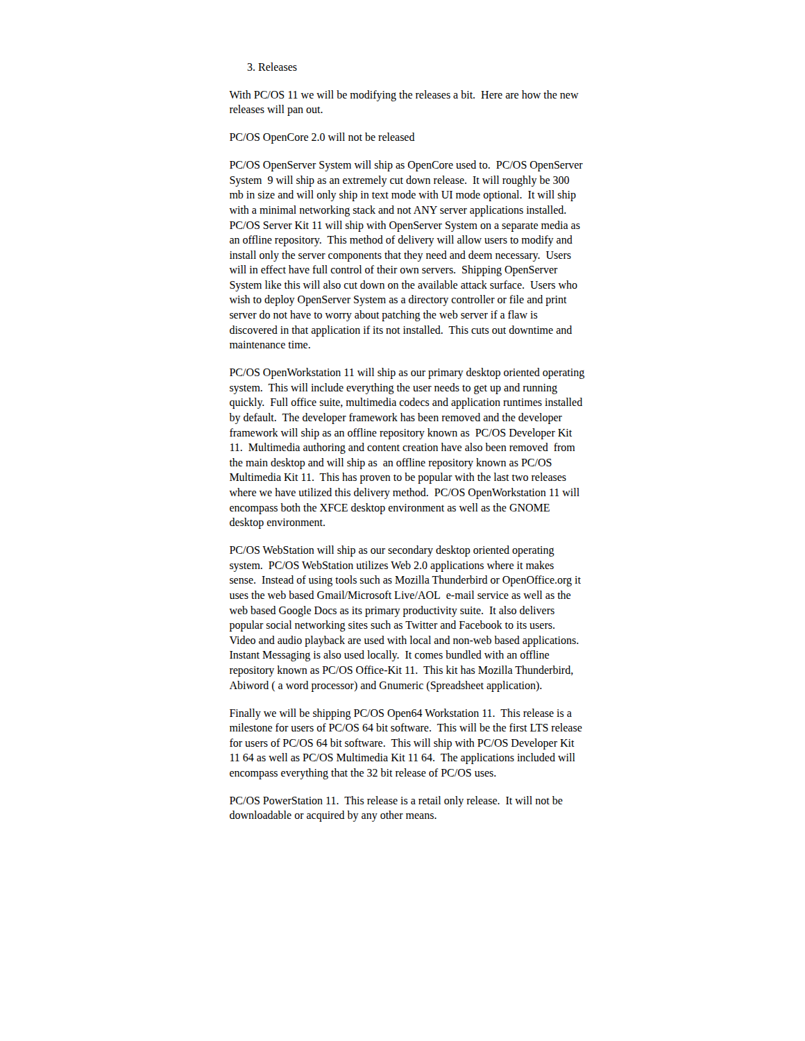Releases
With PC/OS 11 we will be modifying the releases a bit. Here are how the new releases will pan out.
PC/OS OpenCore 2.0 will not be released
PC/OS OpenServer System will ship as OpenCore used to. PC/OS OpenServer System 9 will ship as an extremely cut down release. It will roughly be 300 mb in size and will only ship in text mode with UI mode optional. It will ship with a minimal networking stack and not ANY server applications installed. PC/OS Server Kit 11 will ship with OpenServer System on a separate media as an offline repository. This method of delivery will allow users to modify and install only the server components that they need and deem necessary. Users will in effect have full control of their own servers. Shipping OpenServer System like this will also cut down on the available attack surface. Users who wish to deploy OpenServer System as a directory controller or file and print server do not have to worry about patching the web server if a flaw is discovered in that application if its not installed. This cuts out downtime and maintenance time.
PC/OS OpenWorkstation 11 will ship as our primary desktop oriented operating system. This will include everything the user needs to get up and running quickly. Full office suite, multimedia codecs and application runtimes installed by default. The developer framework has been removed and the developer framework will ship as an offline repository known as PC/OS Developer Kit 11. Multimedia authoring and content creation have also been removed from the main desktop and will ship as an offline repository known as PC/OS Multimedia Kit 11. This has proven to be popular with the last two releases where we have utilized this delivery method. PC/OS OpenWorkstation 11 will encompass both the XFCE desktop environment as well as the GNOME desktop environment.
PC/OS WebStation will ship as our secondary desktop oriented operating system. PC/OS WebStation utilizes Web 2.0 applications where it makes sense. Instead of using tools such as Mozilla Thunderbird or OpenOffice.org it uses the web based Gmail/Microsoft Live/AOL e-mail service as well as the web based Google Docs as its primary productivity suite. It also delivers popular social networking sites such as Twitter and Facebook to its users. Video and audio playback are used with local and non-web based applications. Instant Messaging is also used locally. It comes bundled with an offline repository known as PC/OS Office-Kit 11. This kit has Mozilla Thunderbird, Abiword ( a word processor) and Gnumeric (Spreadsheet application).
Finally we will be shipping PC/OS Open64 Workstation 11. This release is a milestone for users of PC/OS 64 bit software. This will be the first LTS release for users of PC/OS 64 bit software. This will ship with PC/OS Developer Kit 11 64 as well as PC/OS Multimedia Kit 11 64. The applications included will encompass everything that the 32 bit release of PC/OS uses.
PC/OS PowerStation 11. This release is a retail only release. It will not be downloadable or acquired by any other means.